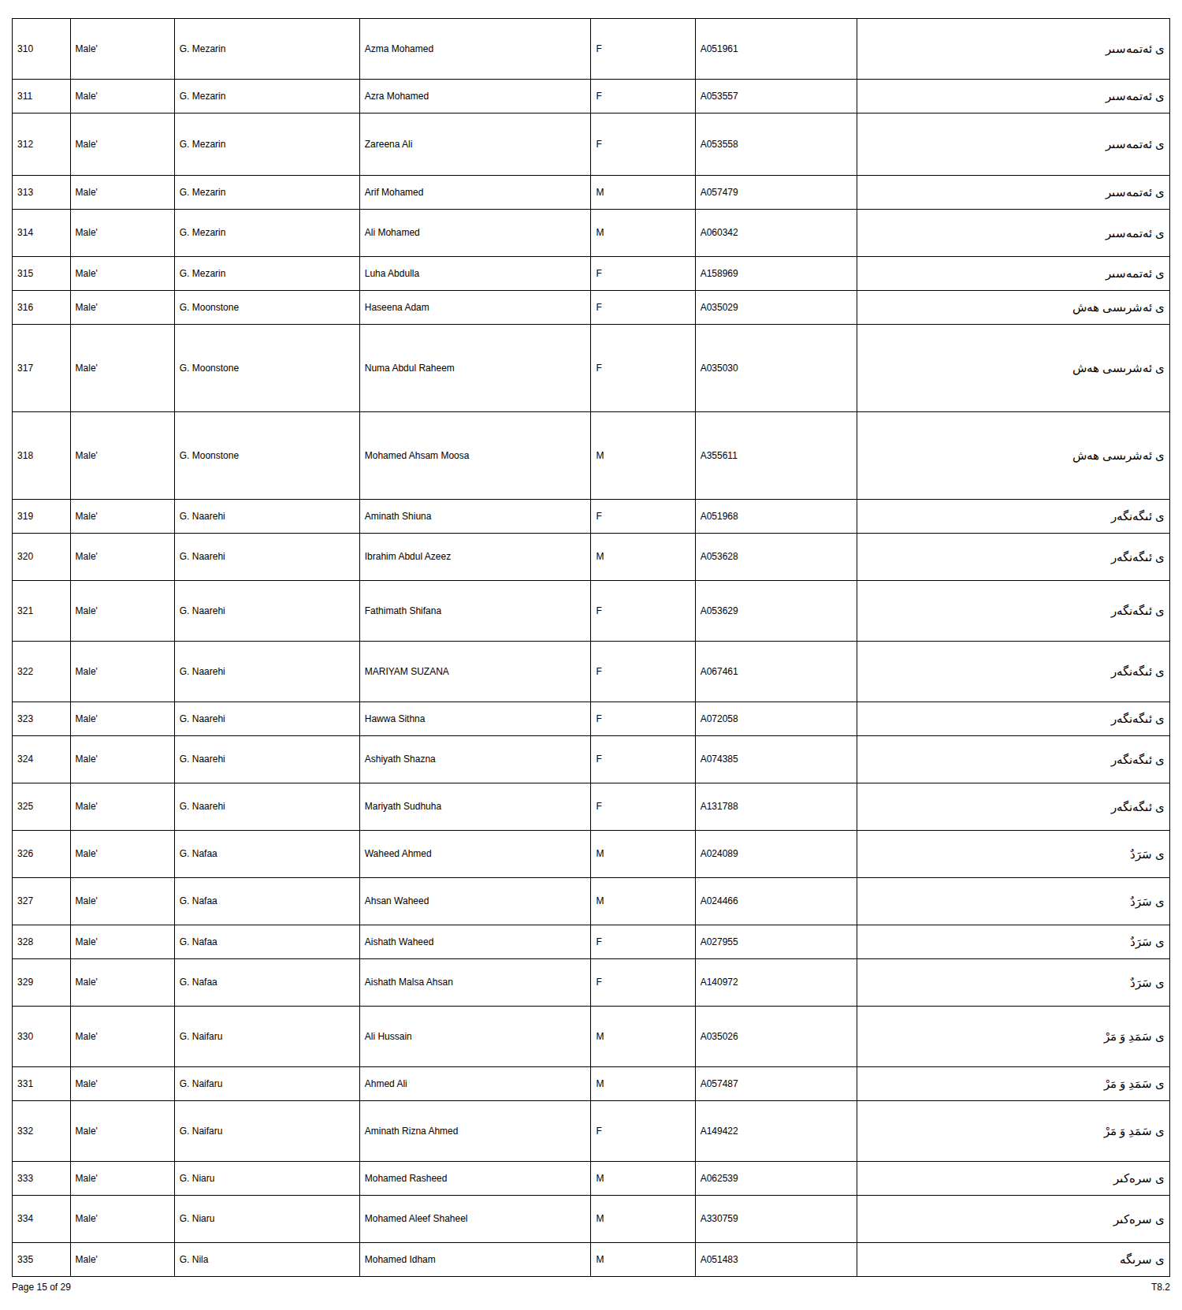| 310 | Male' | G. Mezarin | Azma Mohamed | F | A051961 | ى ئەتمەسىر | ره د دره رد |
| 311 | Male' | G. Mezarin | Azra Mohamed | F | A053557 | ى ئەتمەسىر | رەپر دىرەرد |
| 312 | Male' | G. Mezarin | Zareena Ali | F | A053558 | ى ئەتمەسىر | ئے سرینگر کے پر |
| 313 | Male' | G. Mezarin | Arif Mohamed | M | A057479 | ى ئەتمەسىر | ەسرو دىرەرد |
| 314 | Male' | G. Mezarin | Ali Mohamed | M | A060342 | ى ئەتمەسىر | ړې دره رد |
| 315 | Male' | G. Mezarin | Luha Abdulla | F | A158969 | ى ئەتمەسىر | حرمز مەھىراللە |
| 316 | Male' | G. Moonstone | Haseena Adam | F | A035029 | ى ئەشرىسى ھەش | برسېنگر گەنزو |
| 317 | Male' | G. Moonstone | Numa Abdul Raheem | F | A035030 | ى ئەشرىسى ھەش | سرد د ده ده د ره |
| 318 | Male' | G. Moonstone | Mohamed Ahsam Moosa | M | A355611 | ى ئەشرىسى ھەش | دره رد ره ره دو ش |
| 319 | Male' | G. Naarehi | Aminath Shiuna | F | A051968 | ى ئىگەنگەر | أدوسرة شورشر |
| 320 | Male' | G. Naarehi | Ibrahim Abdul Azeez | M | A053628 | ى ئىگەنگەر | مەھرىرى مەھىرى مەم |
| 321 | Male' | G. Naarehi | Fathimath Shifana | F | A053629 | ى ئىگەنگەر | ژُهِ دَهُ شَوَرٌ شَرَ |
| 322 | Male' | G. Naarehi | MARIYAM SUZANA | F | A067461 | ى ئىگەنگەر | ره ره مستوج مگر |
| 323 | Male' | G. Naarehi | Hawwa Sithna | F | A072058 | ى ئىگەنگەر | رەپ سوھىگر |
| 324 | Male' | G. Naarehi | Ashiyath Shazna | F | A074385 | ى ئىگەنگەر | ە شەھرىم شەھرىگر |
| 325 | Male' | G. Naarehi | Mariyath Sudhuha | F | A131788 | ى ئىگەنگەر | ۇ برىرە سىقرىر |
| 326 | Male' | G. Nafaa | Waheed Ahmed | M | A024089 | ى سَرَدٌ | ۇ بەتر مەردىر |
| 327 | Male' | G. Nafaa | Ahsan Waheed | M | A024466 | ى سَرَدٌ | رە بەشىر ئەبەتر |
| 328 | Male' | G. Nafaa | Aishath Waheed | F | A027955 | ى سَرَدٌ | قەرىشىمۇ ئەبەتر |
| 329 | Male' | G. Nafaa | Aishath Malsa Ahsan | F | A140972 | ى سَرَدٌ | قەرىشىمۇ ئەقرىشى مەركىسىر |
| 330 | Male' | G. Naifaru | Ali Hussain | M | A035026 | ى سَمَدِ وَ مَرْ | ړې پر شهر شر |
| 331 | Male' | G. Naifaru | Ahmed Ali | M | A057487 | ى سَمَدِ وَ مَرْ | رەرد كەبى |
| 332 | Male' | G. Naifaru | Aminath Rizna Ahmed | F | A149422 | ى سَمَدِ وَ مَرْ | أدوسرة برج شر مدرور |
| 333 | Male' | G. Niaru | Mohamed Rasheed | M | A062539 | ى سرەكىر | ورەرو برخونر |
| 334 | Male' | G. Niaru | Mohamed Aleef Shaheel | M | A330759 | ى سرەكىر | ورەرو كەبوۋ شەرىۋ |
| 335 | Male' | G. Nila | Mohamed Idham | M | A051483 | ى سرىگە | ورەرو مەدرە |
Page 15 of 29 T8.2